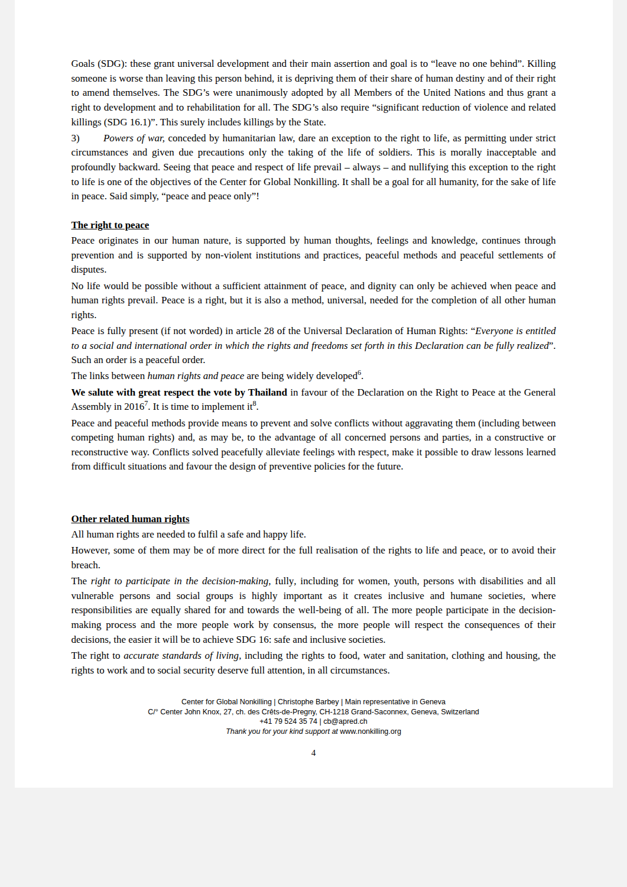Goals (SDG): these grant universal development and their main assertion and goal is to “leave no one behind”. Killing someone is worse than leaving this person behind, it is depriving them of their share of human destiny and of their right to amend themselves. The SDG’s were unanimously adopted by all Members of the United Nations and thus grant a right to development and to rehabilitation for all. The SDG’s also require “significant reduction of violence and related killings (SDG 16.1)”. This surely includes killings by the State.
3) Powers of war, conceded by humanitarian law, dare an exception to the right to life, as permitting under strict circumstances and given due precautions only the taking of the life of soldiers. This is morally inacceptable and profoundly backward. Seeing that peace and respect of life prevail – always – and nullifying this exception to the right to life is one of the objectives of the Center for Global Nonkilling. It shall be a goal for all humanity, for the sake of life in peace. Said simply, “peace and peace only”!
The right to peace
Peace originates in our human nature, is supported by human thoughts, feelings and knowledge, continues through prevention and is supported by non-violent institutions and practices, peaceful methods and peaceful settlements of disputes.
No life would be possible without a sufficient attainment of peace, and dignity can only be achieved when peace and human rights prevail. Peace is a right, but it is also a method, universal, needed for the completion of all other human rights.
Peace is fully present (if not worded) in article 28 of the Universal Declaration of Human Rights: “Everyone is entitled to a social and international order in which the rights and freedoms set forth in this Declaration can be fully realized”. Such an order is a peaceful order.
The links between human rights and peace are being widely developed6.
We salute with great respect the vote by Thailand in favour of the Declaration on the Right to Peace at the General Assembly in 20167. It is time to implement it8.
Peace and peaceful methods provide means to prevent and solve conflicts without aggravating them (including between competing human rights) and, as may be, to the advantage of all concerned persons and parties, in a constructive or reconstructive way. Conflicts solved peacefully alleviate feelings with respect, make it possible to draw lessons learned from difficult situations and favour the design of preventive policies for the future.
Other related human rights
All human rights are needed to fulfil a safe and happy life.
However, some of them may be of more direct for the full realisation of the rights to life and peace, or to avoid their breach.
The right to participate in the decision-making, fully, including for women, youth, persons with disabilities and all vulnerable persons and social groups is highly important as it creates inclusive and humane societies, where responsibilities are equally shared for and towards the well-being of all. The more people participate in the decision-making process and the more people work by consensus, the more people will respect the consequences of their decisions, the easier it will be to achieve SDG 16: safe and inclusive societies.
The right to accurate standards of living, including the rights to food, water and sanitation, clothing and housing, the rights to work and to social security deserve full attention, in all circumstances.
Center for Global Nonkilling | Christophe Barbey | Main representative in Geneva
C/° Center John Knox, 27, ch. des Crêts-de-Pregny, CH-1218 Grand-Saconnex, Geneva, Switzerland
+41 79 524 35 74 | cb@apred.ch
Thank you for your kind support at www.nonkilling.org
4